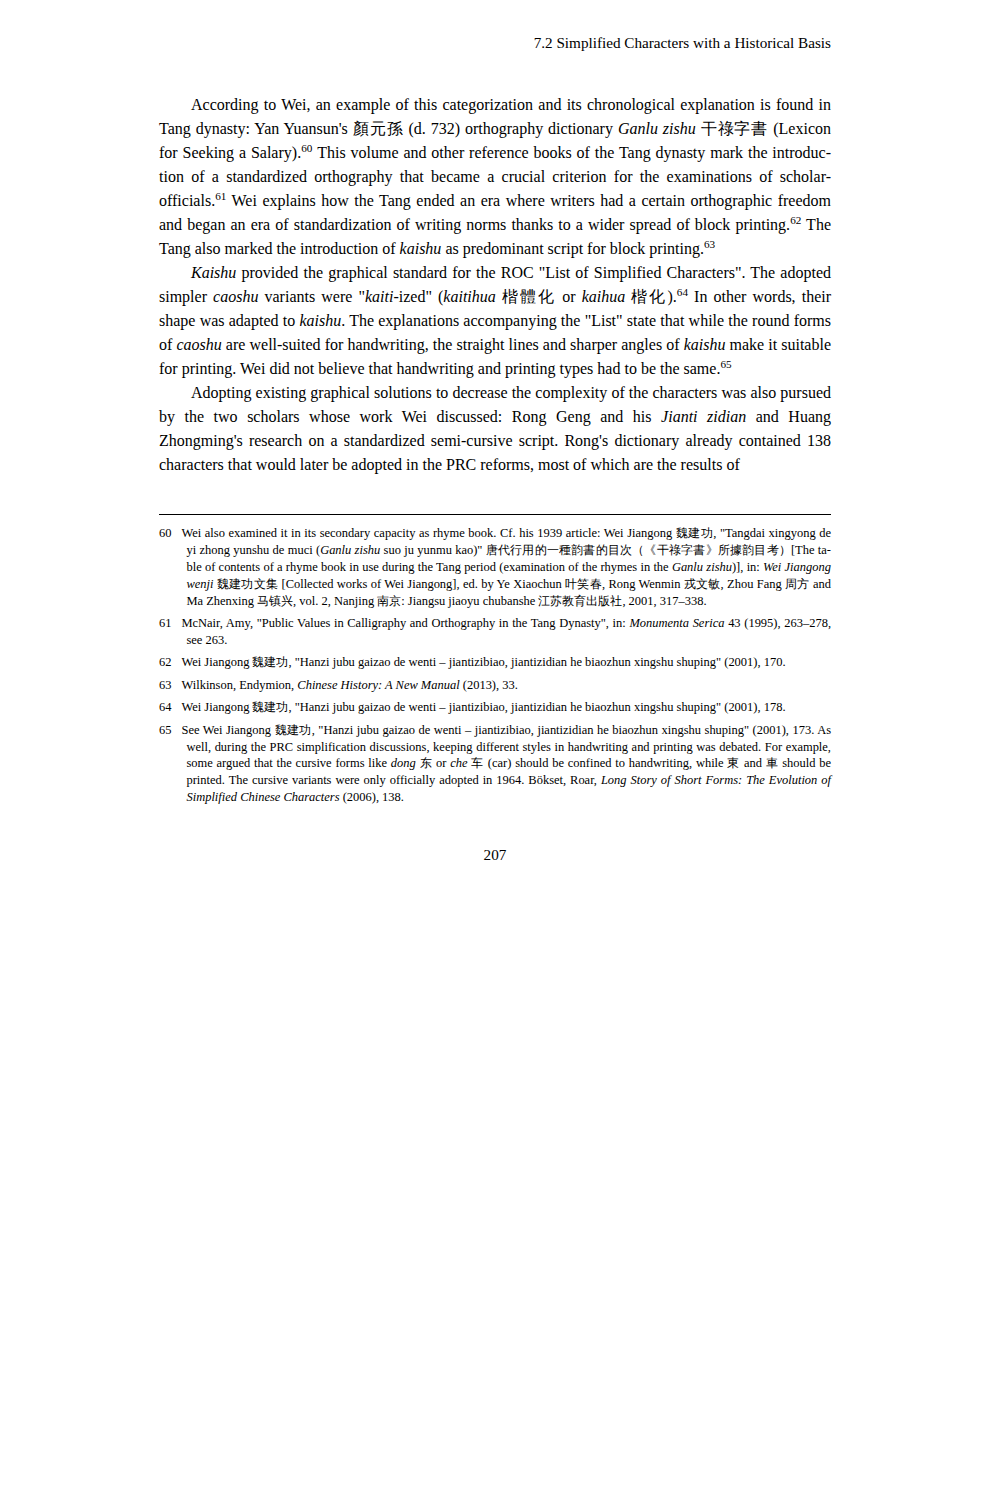7.2 Simplified Characters with a Historical Basis
According to Wei, an example of this categorization and its chronological explanation is found in Tang dynasty: Yan Yuansun's 顏元孫 (d. 732) orthography dictionary Ganlu zishu 干祿字書 (Lexicon for Seeking a Salary).60 This volume and other reference books of the Tang dynasty mark the introduction of a standardized orthography that became a crucial criterion for the examinations of scholar-officials.61 Wei explains how the Tang ended an era where writers had a certain orthographic freedom and began an era of standardization of writing norms thanks to a wider spread of block printing.62 The Tang also marked the introduction of kaishu as predominant script for block printing.63
Kaishu provided the graphical standard for the ROC "List of Simplified Characters". The adopted simpler caoshu variants were "kaiti-ized" (kaitihua 楷體化 or kaihua 楷化).64 In other words, their shape was adapted to kaishu. The explanations accompanying the "List" state that while the round forms of caoshu are well-suited for handwriting, the straight lines and sharper angles of kaishu make it suitable for printing. Wei did not believe that handwriting and printing types had to be the same.65
Adopting existing graphical solutions to decrease the complexity of the characters was also pursued by the two scholars whose work Wei discussed: Rong Geng and his Jianti zidian and Huang Zhongming's research on a standardized semi-cursive script. Rong's dictionary already contained 138 characters that would later be adopted in the PRC reforms, most of which are the results of
60 Wei also examined it in its secondary capacity as rhyme book. Cf. his 1939 article: Wei Jiangong 魏建功, "Tangdai xingyong de yi zhong yunshu de muci (Ganlu zishu suo ju yunmu kao)" 唐代行用的一種韵書的目次（《干祿字書》所據韵目考）[The table of contents of a rhyme book in use during the Tang period (examination of the rhymes in the Ganlu zishu)], in: Wei Jiangong wenji 魏建功文集 [Collected works of Wei Jiangong], ed. by Ye Xiaochun 叶笑春, Rong Wenmin 戎文敏, Zhou Fang 周方 and Ma Zhenxing 马镇兴, vol. 2, Nanjing 南京: Jiangsu jiaoyu chubanshe 江苏教育出版社, 2001, 317–338.
61 McNair, Amy, "Public Values in Calligraphy and Orthography in the Tang Dynasty", in: Monumenta Serica 43 (1995), 263–278, see 263.
62 Wei Jiangong 魏建功, "Hanzi jubu gaizao de wenti – jiantizibiao, jiantizidian he biaozhun xingshu shuping" (2001), 170.
63 Wilkinson, Endymion, Chinese History: A New Manual (2013), 33.
64 Wei Jiangong 魏建功, "Hanzi jubu gaizao de wenti – jiantizibiao, jiantizidian he biaozhun xingshu shuping" (2001), 178.
65 See Wei Jiangong 魏建功, "Hanzi jubu gaizao de wenti – jiantizibiao, jiantizidian he biaozhun xingshu shuping" (2001), 173. As well, during the PRC simplification discussions, keeping different styles in handwriting and printing was debated. For example, some argued that the cursive forms like dong 东 or che 车 (car) should be confined to handwriting, while 東 and 車 should be printed. The cursive variants were only officially adopted in 1964. Bökset, Roar, Long Story of Short Forms: The Evolution of Simplified Chinese Characters (2006), 138.
207